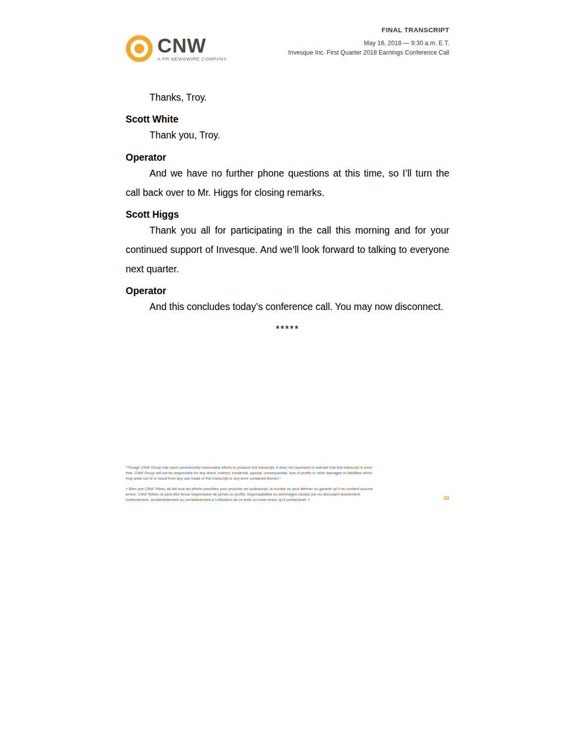CNW
A PR NEWSWIRE COMPANY
FINAL TRANSCRIPT
May 16, 2018 — 9:30 a.m. E.T.
Invesque Inc. First Quarter 2018 Earnings Conference Call
Thanks, Troy.
Scott White
Thank you, Troy.
Operator
And we have no further phone questions at this time, so I’ll turn the call back over to Mr. Higgs for closing remarks.
Scott Higgs
Thank you all for participating in the call this morning and for your continued support of Invesque. And we’ll look forward to talking to everyone next quarter.
Operator
And this concludes today’s conference call. You may now disconnect.
*****
“Though CNW Group has used commercially reasonable efforts to produce this transcript, it does not represent or warrant that this transcript is error-free. CNW Group will not be responsible for any direct, indirect, incidental, special, consequential, loss of profits or other damages or liabilities which may arise out of or result from any use made of this transcript or any error contained therein.”
« Bien que CNW Telbec ait fait tous les efforts possibles pour produire cet audioscript, la société ne peut affirmer ou garantir qu’il ne contient aucune erreur. CNW Telbec ne peut être tenue responsable de pertes ou profits, responsabilités ou dommages causés par ou découlant directement, indirectement, accidentellement ou corrélativement à l’utilisation de ce texte ou toute erreur qu’il contiendrait. »
30